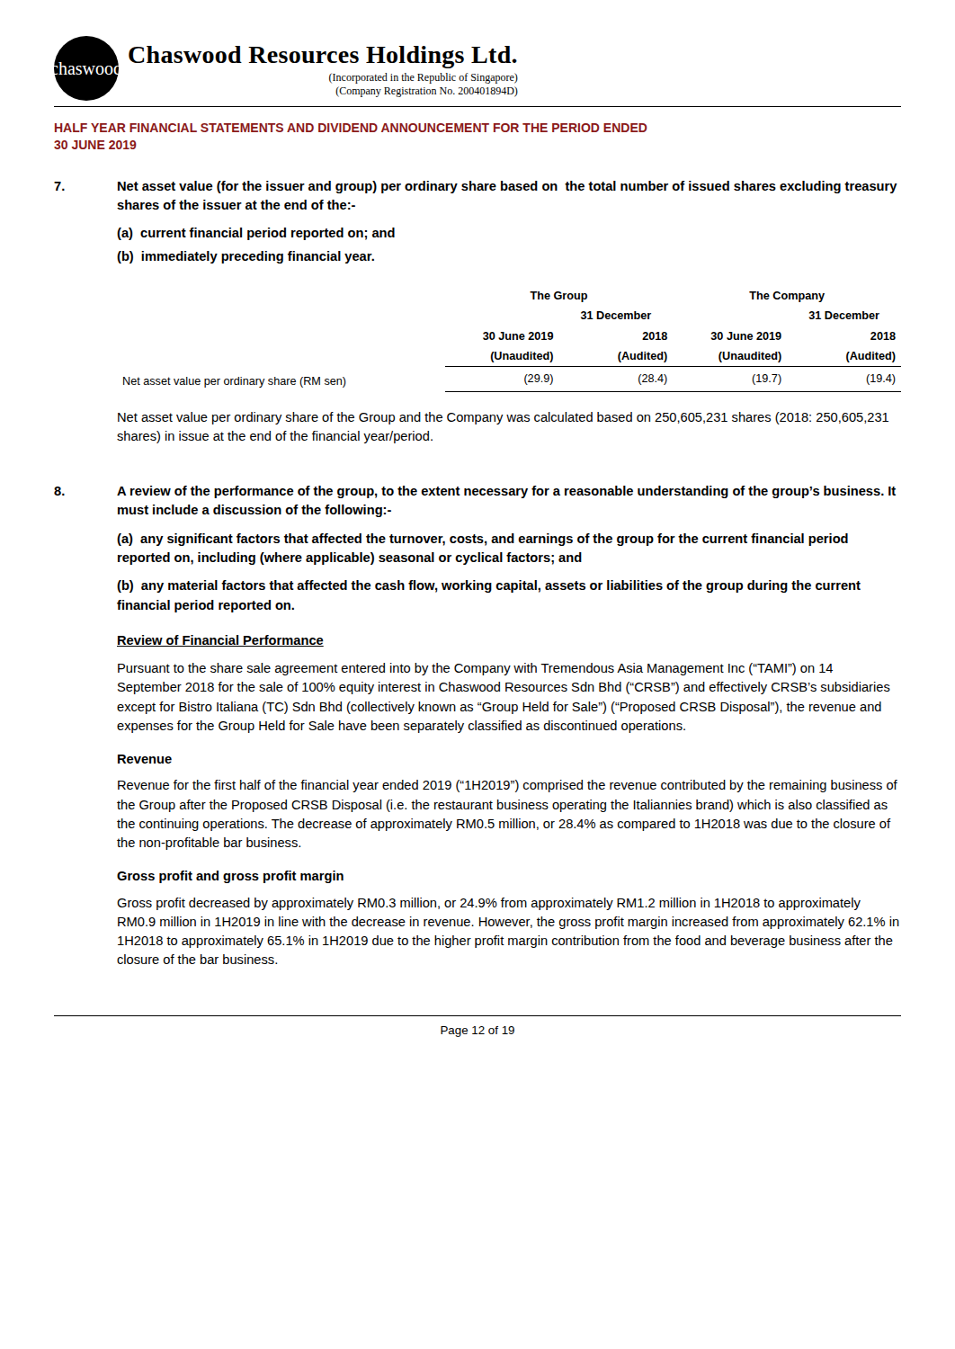chaswood
Chaswood Resources Holdings Ltd.
(Incorporated in the Republic of Singapore)
(Company Registration No. 200401894D)
HALF YEAR FINANCIAL STATEMENTS AND DIVIDEND ANNOUNCEMENT FOR THE PERIOD ENDED
30 JUNE 2019
7.
Net asset value (for the issuer and group) per ordinary share based on the total number of issued shares excluding treasury shares of the issuer at the end of the:-
(a) current financial period reported on; and
(b) immediately preceding financial year.
| | The Group | The Company |
| | | 31 December | | 31 December |
| | 30 June 2019 | 2018 | 30 June 2019 | 2018 |
| | (Unaudited) | (Audited) | (Unaudited) | (Audited) |
| Net asset value per ordinary share (RM sen) | (29.9) | (28.4) | (19.7) | (19.4) |
Net asset value per ordinary share of the Group and the Company was calculated based on 250,605,231 shares (2018: 250,605,231 shares) in issue at the end of the financial year/period.
8.
A review of the performance of the group, to the extent necessary for a reasonable understanding of the group’s business. It must include a discussion of the following:-
(a) any significant factors that affected the turnover, costs, and earnings of the group for the current financial period reported on, including (where applicable) seasonal or cyclical factors; and
(b) any material factors that affected the cash flow, working capital, assets or liabilities of the group during the current financial period reported on.
Review of Financial Performance
Pursuant to the share sale agreement entered into by the Company with Tremendous Asia Management Inc (“TAMI”) on 14 September 2018 for the sale of 100% equity interest in Chaswood Resources Sdn Bhd (“CRSB”) and effectively CRSB’s subsidiaries except for Bistro Italiana (TC) Sdn Bhd (collectively known as “Group Held for Sale”) (“Proposed CRSB Disposal”), the revenue and expenses for the Group Held for Sale have been separately classified as discontinued operations.
Revenue
Revenue for the first half of the financial year ended 2019 (“1H2019”) comprised the revenue contributed by the remaining business of the Group after the Proposed CRSB Disposal (i.e. the restaurant business operating the Italiannies brand) which is also classified as the continuing operations. The decrease of approximately RM0.5 million, or 28.4% as compared to 1H2018 was due to the closure of the non-profitable bar business.
Gross profit and gross profit margin
Gross profit decreased by approximately RM0.3 million, or 24.9% from approximately RM1.2 million in 1H2018 to approximately RM0.9 million in 1H2019 in line with the decrease in revenue. However, the gross profit margin increased from approximately 62.1% in 1H2018 to approximately 65.1% in 1H2019 due to the higher profit margin contribution from the food and beverage business after the closure of the bar business.
Page 12 of 19